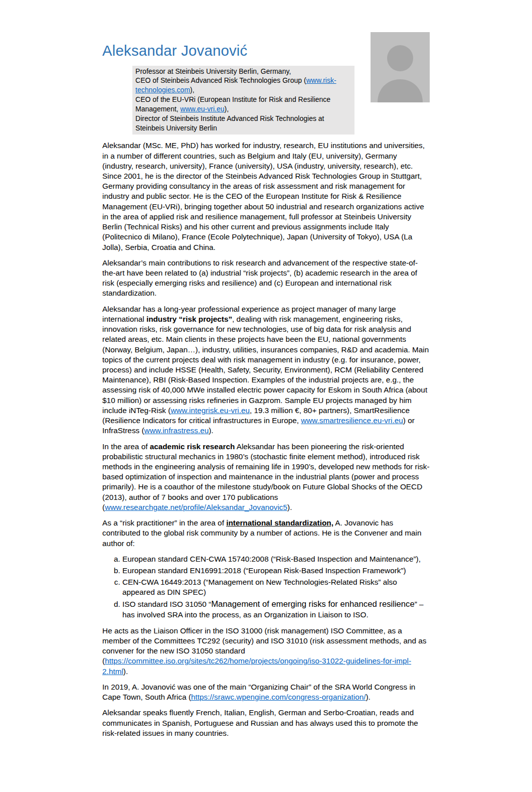Aleksandar Jovanović
Professor at Steinbeis University Berlin, Germany,
CEO of Steinbeis Advanced Risk Technologies Group (www.risk-technologies.com),
CEO of the EU-VRi (European Institute for Risk and Resilience Management, www.eu-vri.eu),
Director of Steinbeis Institute Advanced Risk Technologies at Steinbeis University Berlin
Aleksandar (MSc. ME, PhD) has worked for industry, research, EU institutions and universities, in a number of different countries, such as Belgium and Italy (EU, university), Germany (industry, research, university), France (university), USA (industry, university, research), etc. Since 2001, he is the director of the Steinbeis Advanced Risk Technologies Group in Stuttgart, Germany providing consultancy in the areas of risk assessment and risk management for industry and public sector. He is the CEO of the European Institute for Risk & Resilience Management (EU-VRi), bringing together about 50 industrial and research organizations active in the area of applied risk and resilience management, full professor at Steinbeis University Berlin (Technical Risks) and his other current and previous assignments include Italy (Politecnico di Milano), France (Ecole Polytechnique), Japan (University of Tokyo), USA (La Jolla), Serbia, Croatia and China.
Aleksandar’s main contributions to risk research and advancement of the respective state-of-the-art have been related to (a) industrial “risk projects”, (b) academic research in the area of risk (especially emerging risks and resilience) and (c) European and international risk standardization.
Aleksandar has a long-year professional experience as project manager of many large international industry “risk projects”, dealing with risk management, engineering risks, innovation risks, risk governance for new technologies, use of big data for risk analysis and related areas, etc. Main clients in these projects have been the EU, national governments (Norway, Belgium, Japan…), industry, utilities, insurances companies, R&D and academia. Main topics of the current projects deal with risk management in industry (e.g. for insurance, power, process) and include HSSE (Health, Safety, Security, Environment), RCM (Reliability Centered Maintenance), RBI (Risk-Based Inspection. Examples of the industrial projects are, e.g., the assessing risk of 40,000 MWe installed electric power capacity for Eskom in South Africa (about $10 million) or assessing risks refineries in Gazprom. Sample EU projects managed by him include iNTeg-Risk (www.integrisk.eu-vri.eu, 19.3 million €, 80+ partners), SmartResilience (Resilience Indicators for critical infrastructures in Europe, www.smartresilience.eu-vri.eu) or InfraStress (www.infrastress.eu).
In the area of academic risk research Aleksandar has been pioneering the risk-oriented probabilistic structural mechanics in 1980’s (stochastic finite element method), introduced risk methods in the engineering analysis of remaining life in 1990’s, developed new methods for risk-based optimization of inspection and maintenance in the industrial plants (power and process primarily). He is a coauthor of the milestone study/book on Future Global Shocks of the OECD (2013), author of 7 books and over 170 publications (www.researchgate.net/profile/Aleksandar_Jovanovic5).
As a “risk practitioner” in the area of international standardization, A. Jovanovic has contributed to the global risk community by a number of actions. He is the Convener and main author of:
European standard CEN-CWA 15740:2008 (“Risk-Based Inspection and Maintenance”),
European standard EN16991:2018 (“European Risk-Based Inspection Framework”)
CEN-CWA 16449:2013 (“Management on New Technologies-Related Risks” also appeared as DIN SPEC)
ISO standard ISO 31050 “Management of emerging risks for enhanced resilience” – has involved SRA into the process, as an Organization in Liaison to ISO.
He acts as the Liaison Officer in the ISO 31000 (risk management) ISO Committee, as a member of the Committees TC292 (security) and ISO 31010 (risk assessment methods, and as convener for the new ISO 31050 standard (https://committee.iso.org/sites/tc262/home/projects/ongoing/iso-31022-guidelines-for-impl-2.html).
In 2019, A. Jovanović was one of the main “Organizing Chair” of the SRA World Congress in Cape Town, South Africa (https://srawc.wpengine.com/congress-organization/).
Aleksandar speaks fluently French, Italian, English, German and Serbo-Croatian, reads and communicates in Spanish, Portuguese and Russian and has always used this to promote the risk-related issues in many countries.